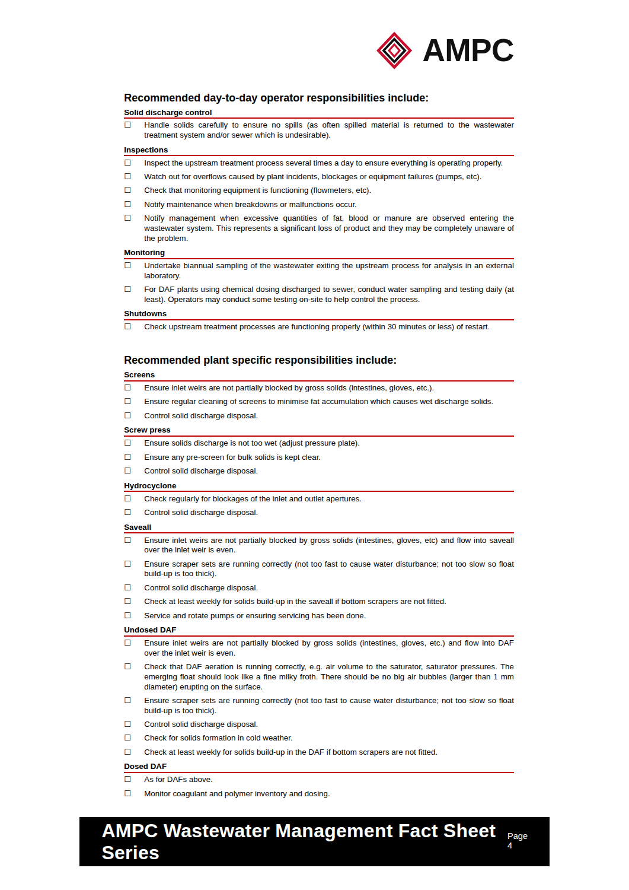AMPC
Recommended day-to-day operator responsibilities include:
Solid discharge control
| ☐ | Handle solids carefully to ensure no spills (as often spilled material is returned to the wastewater treatment system and/or sewer which is undesirable). |
Inspections
| ☐ | Inspect the upstream treatment process several times a day to ensure everything is operating properly. |
| ☐ | Watch out for overflows caused by plant incidents, blockages or equipment failures (pumps, etc). |
| ☐ | Check that monitoring equipment is functioning (flowmeters, etc). |
| ☐ | Notify maintenance when breakdowns or malfunctions occur. |
| ☐ | Notify management when excessive quantities of fat, blood or manure are observed entering the wastewater system. This represents a significant loss of product and they may be completely unaware of the problem. |
Monitoring
| ☐ | Undertake biannual sampling of the wastewater exiting the upstream process for analysis in an external laboratory. |
| ☐ | For DAF plants using chemical dosing discharged to sewer, conduct water sampling and testing daily (at least). Operators may conduct some testing on-site to help control the process. |
Shutdowns
| ☐ | Check upstream treatment processes are functioning properly (within 30 minutes or less) of restart. |
Recommended plant specific responsibilities include:
Screens
| ☐ | Ensure inlet weirs are not partially blocked by gross solids (intestines, gloves, etc.). |
| ☐ | Ensure regular cleaning of screens to minimise fat accumulation which causes wet discharge solids. |
| ☐ | Control solid discharge disposal. |
Screw press
| ☐ | Ensure solids discharge is not too wet (adjust pressure plate). |
| ☐ | Ensure any pre-screen for bulk solids is kept clear. |
| ☐ | Control solid discharge disposal. |
Hydrocyclone
| ☐ | Check regularly for blockages of the inlet and outlet apertures. |
| ☐ | Control solid discharge disposal. |
Saveall
| ☐ | Ensure inlet weirs are not partially blocked by gross solids (intestines, gloves, etc) and flow into saveall over the inlet weir is even. |
| ☐ | Ensure scraper sets are running correctly (not too fast to cause water disturbance; not too slow so float build-up is too thick). |
| ☐ | Control solid discharge disposal. |
| ☐ | Check at least weekly for solids build-up in the saveall if bottom scrapers are not fitted. |
| ☐ | Service and rotate pumps or ensuring servicing has been done. |
Undosed DAF
| ☐ | Ensure inlet weirs are not partially blocked by gross solids (intestines, gloves, etc.) and flow into DAF over the inlet weir is even. |
| ☐ | Check that DAF aeration is running correctly, e.g. air volume to the saturator, saturator pressures. The emerging float should look like a fine milky froth. There should be no big air bubbles (larger than 1 mm diameter) erupting on the surface. |
| ☐ | Ensure scraper sets are running correctly (not too fast to cause water disturbance; not too slow so float build-up is too thick). |
| ☐ | Control solid discharge disposal. |
| ☐ | Check for solids formation in cold weather. |
| ☐ | Check at least weekly for solids build-up in the DAF if bottom scrapers are not fitted. |
Dosed DAF
| ☐ | As for DAFs above. |
| ☐ | Monitor coagulant and polymer inventory and dosing. |
AMPC Wastewater Management Fact Sheet Series
Page 4